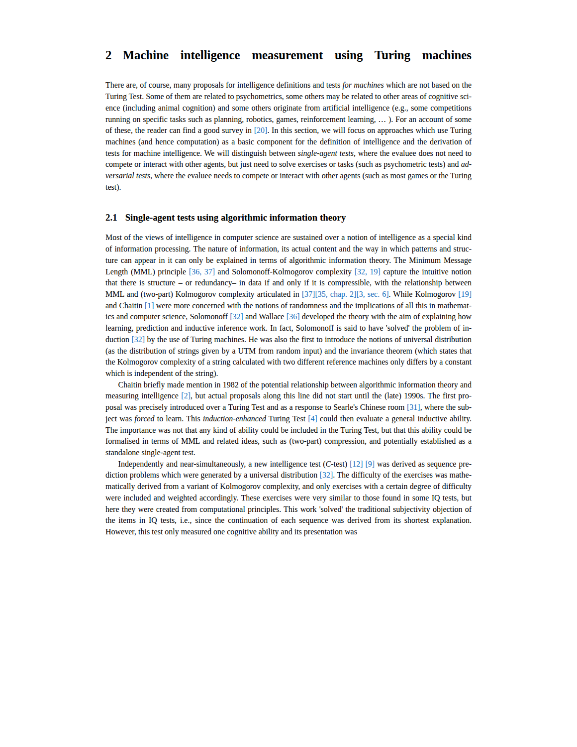2 Machine intelligence measurement using Turing machines
There are, of course, many proposals for intelligence definitions and tests for machines which are not based on the Turing Test. Some of them are related to psychometrics, some others may be related to other areas of cognitive science (including animal cognition) and some others originate from artificial intelligence (e.g., some competitions running on specific tasks such as planning, robotics, games, reinforcement learning, … ). For an account of some of these, the reader can find a good survey in [20]. In this section, we will focus on approaches which use Turing machines (and hence computation) as a basic component for the definition of intelligence and the derivation of tests for machine intelligence. We will distinguish between single-agent tests, where the evaluee does not need to compete or interact with other agents, but just need to solve exercises or tasks (such as psychometric tests) and adversarial tests, where the evaluee needs to compete or interact with other agents (such as most games or the Turing test).
2.1 Single-agent tests using algorithmic information theory
Most of the views of intelligence in computer science are sustained over a notion of intelligence as a special kind of information processing. The nature of information, its actual content and the way in which patterns and structure can appear in it can only be explained in terms of algorithmic information theory. The Minimum Message Length (MML) principle [36, 37] and Solomonoff-Kolmogorov complexity [32, 19] capture the intuitive notion that there is structure – or redundancy– in data if and only if it is compressible, with the relationship between MML and (two-part) Kolmogorov complexity articulated in [37][35, chap. 2][3, sec. 6]. While Kolmogorov [19] and Chaitin [1] were more concerned with the notions of randomness and the implications of all this in mathematics and computer science, Solomonoff [32] and Wallace [36] developed the theory with the aim of explaining how learning, prediction and inductive inference work. In fact, Solomonoff is said to have 'solved' the problem of induction [32] by the use of Turing machines. He was also the first to introduce the notions of universal distribution (as the distribution of strings given by a UTM from random input) and the invariance theorem (which states that the Kolmogorov complexity of a string calculated with two different reference machines only differs by a constant which is independent of the string).
Chaitin briefly made mention in 1982 of the potential relationship between algorithmic information theory and measuring intelligence [2], but actual proposals along this line did not start until the (late) 1990s. The first proposal was precisely introduced over a Turing Test and as a response to Searle's Chinese room [31], where the subject was forced to learn. This induction-enhanced Turing Test [4] could then evaluate a general inductive ability. The importance was not that any kind of ability could be included in the Turing Test, but that this ability could be formalised in terms of MML and related ideas, such as (two-part) compression, and potentially established as a standalone single-agent test.
Independently and near-simultaneously, a new intelligence test (C-test) [12] [9] was derived as sequence prediction problems which were generated by a universal distribution [32]. The difficulty of the exercises was mathematically derived from a variant of Kolmogorov complexity, and only exercises with a certain degree of difficulty were included and weighted accordingly. These exercises were very similar to those found in some IQ tests, but here they were created from computational principles. This work 'solved' the traditional subjectivity objection of the items in IQ tests, i.e., since the continuation of each sequence was derived from its shortest explanation. However, this test only measured one cognitive ability and its presentation was